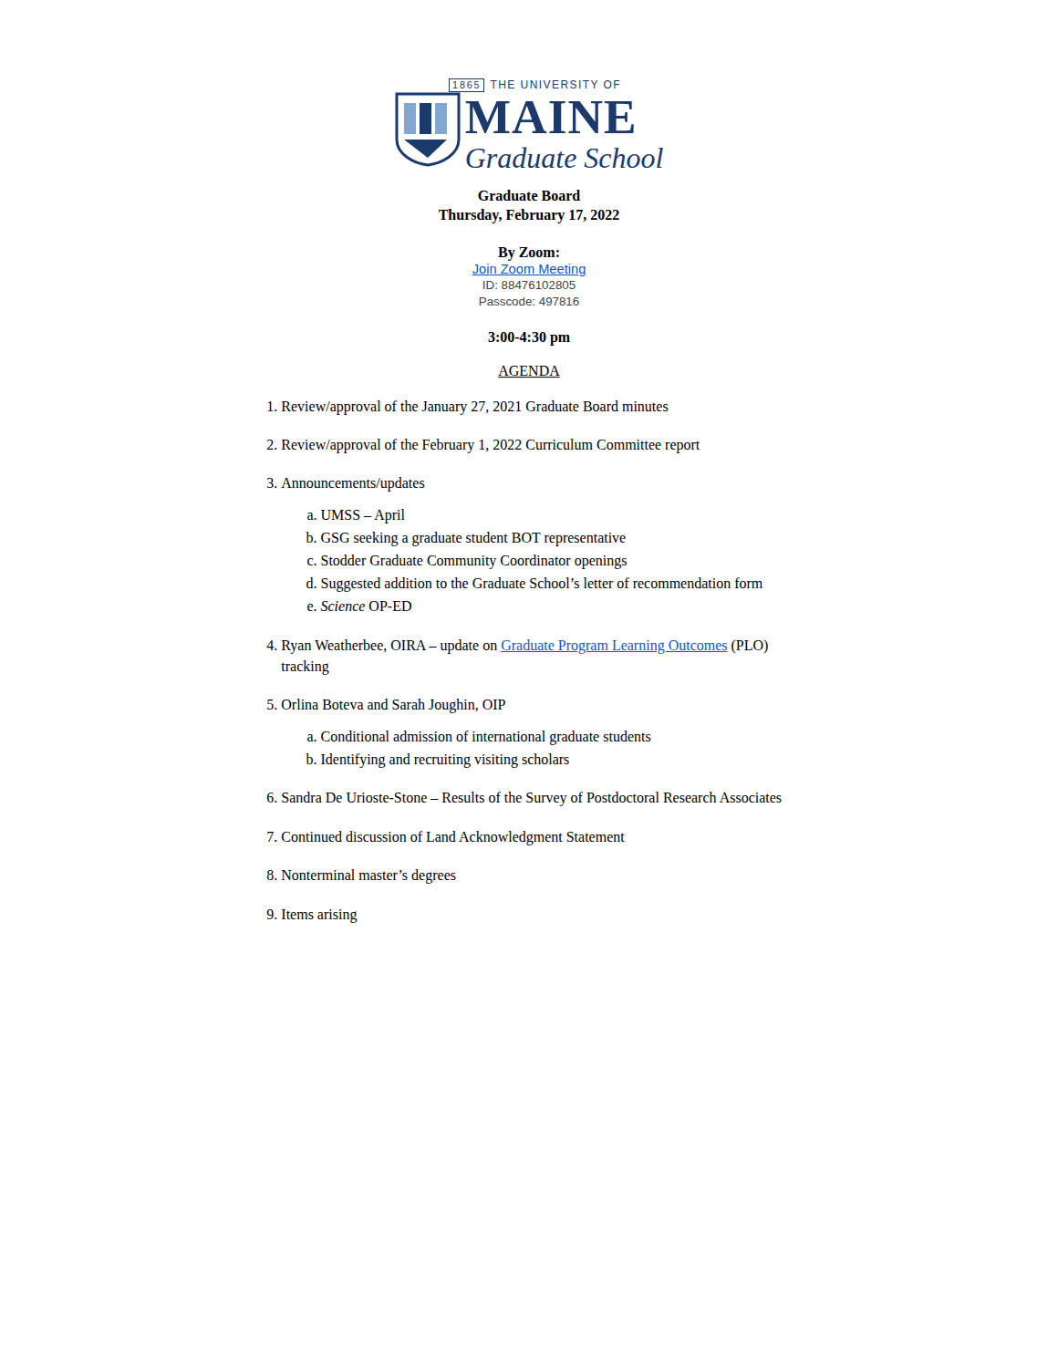1865 THE UNIVERSITY OF
MAINE
Graduate School
Graduate Board
Thursday, February 17, 2022
By Zoom:
Join Zoom Meeting
ID: 88476102805
Passcode: 497816
3:00-4:30 pm
AGENDA
Review/approval of the January 27, 2021 Graduate Board minutes
Review/approval of the February 1, 2022 Curriculum Committee report
Announcements/updates
UMSS – April
GSG seeking a graduate student BOT representative
Stodder Graduate Community Coordinator openings
Suggested addition to the Graduate School’s letter of recommendation form
Science OP-ED
Ryan Weatherbee, OIRA – update on Graduate Program Learning Outcomes (PLO) tracking
Orlina Boteva and Sarah Joughin, OIP
Conditional admission of international graduate students
Identifying and recruiting visiting scholars
Sandra De Urioste-Stone – Results of the Survey of Postdoctoral Research Associates
Continued discussion of Land Acknowledgment Statement
Nonterminal master’s degrees
Items arising